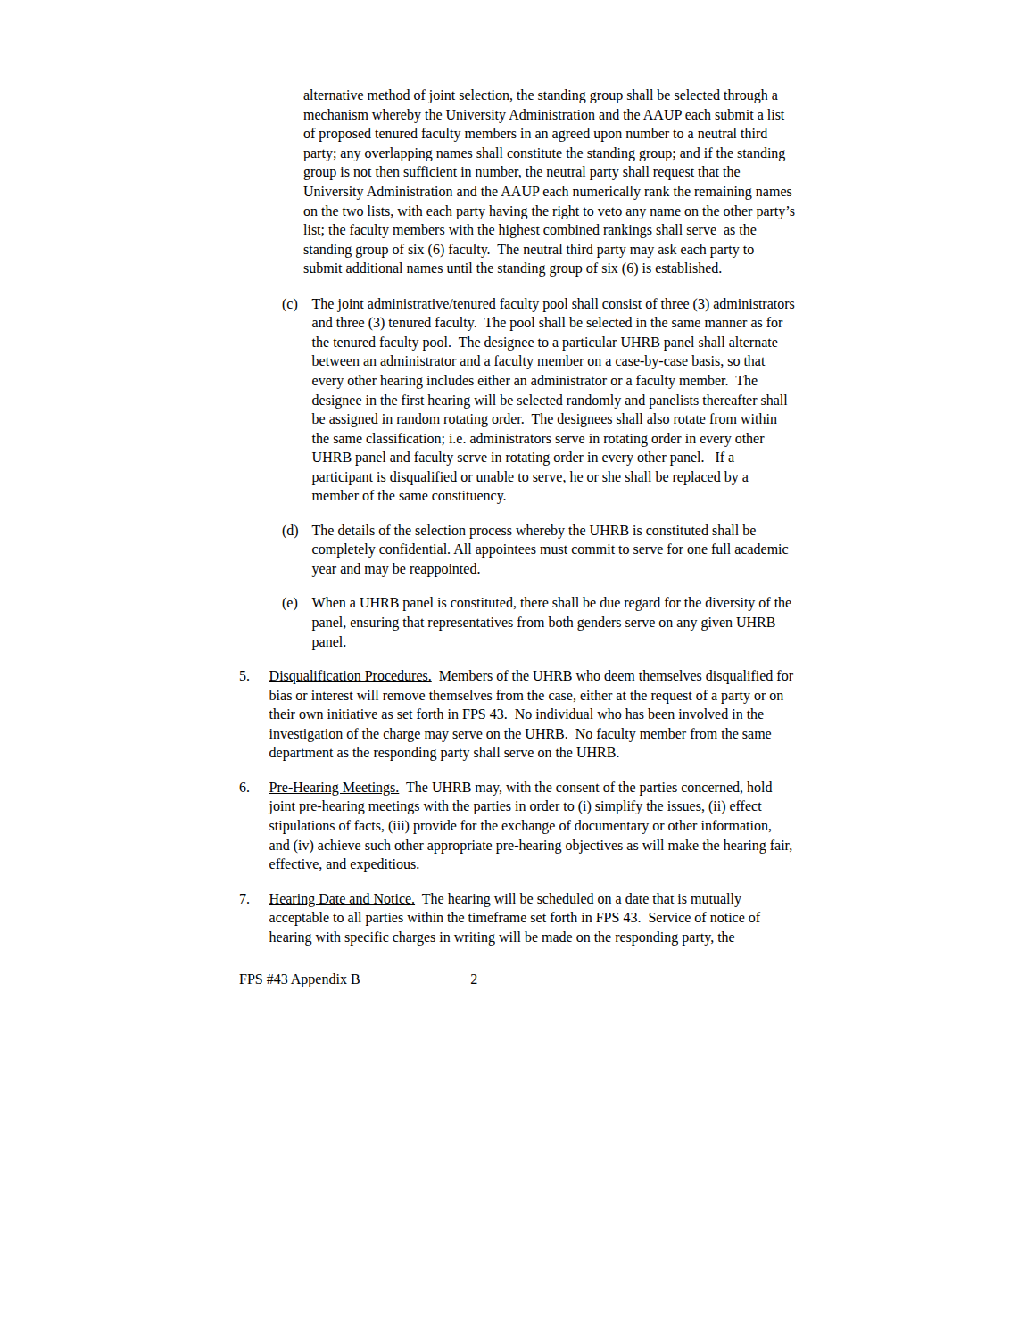alternative method of joint selection, the standing group shall be selected through a mechanism whereby the University Administration and the AAUP each submit a list of proposed tenured faculty members in an agreed upon number to a neutral third party; any overlapping names shall constitute the standing group; and if the standing group is not then sufficient in number, the neutral party shall request that the University Administration and the AAUP each numerically rank the remaining names on the two lists, with each party having the right to veto any name on the other party’s list; the faculty members with the highest combined rankings shall serve as the standing group of six (6) faculty. The neutral third party may ask each party to submit additional names until the standing group of six (6) is established.
(c) The joint administrative/tenured faculty pool shall consist of three (3) administrators and three (3) tenured faculty. The pool shall be selected in the same manner as for the tenured faculty pool. The designee to a particular UHRB panel shall alternate between an administrator and a faculty member on a case-by-case basis, so that every other hearing includes either an administrator or a faculty member. The designee in the first hearing will be selected randomly and panelists thereafter shall be assigned in random rotating order. The designees shall also rotate from within the same classification; i.e. administrators serve in rotating order in every other UHRB panel and faculty serve in rotating order in every other panel. If a participant is disqualified or unable to serve, he or she shall be replaced by a member of the same constituency.
(d) The details of the selection process whereby the UHRB is constituted shall be completely confidential. All appointees must commit to serve for one full academic year and may be reappointed.
(e) When a UHRB panel is constituted, there shall be due regard for the diversity of the panel, ensuring that representatives from both genders serve on any given UHRB panel.
5. Disqualification Procedures. Members of the UHRB who deem themselves disqualified for bias or interest will remove themselves from the case, either at the request of a party or on their own initiative as set forth in FPS 43. No individual who has been involved in the investigation of the charge may serve on the UHRB. No faculty member from the same department as the responding party shall serve on the UHRB.
6. Pre-Hearing Meetings. The UHRB may, with the consent of the parties concerned, hold joint pre-hearing meetings with the parties in order to (i) simplify the issues, (ii) effect stipulations of facts, (iii) provide for the exchange of documentary or other information, and (iv) achieve such other appropriate pre-hearing objectives as will make the hearing fair, effective, and expeditious.
7. Hearing Date and Notice. The hearing will be scheduled on a date that is mutually acceptable to all parties within the timeframe set forth in FPS 43. Service of notice of hearing with specific charges in writing will be made on the responding party, the
FPS #43 Appendix B 2